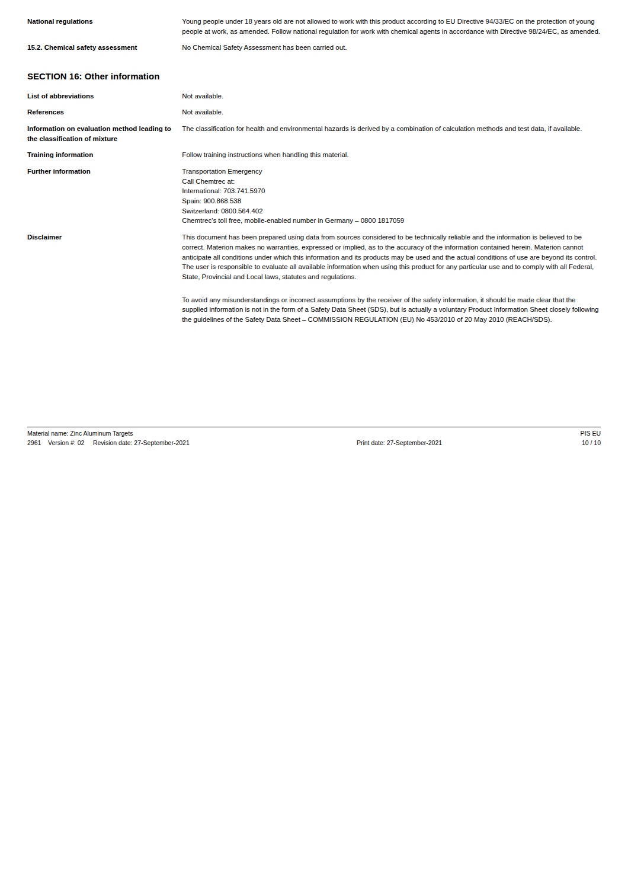| National regulations | Young people under 18 years old are not allowed to work with this product according to EU Directive 94/33/EC on the protection of young people at work, as amended. Follow national regulation for work with chemical agents in accordance with Directive 98/24/EC, as amended. |
| 15.2. Chemical safety assessment | No Chemical Safety Assessment has been carried out. |
SECTION 16: Other information
| List of abbreviations | Not available. |
| References | Not available. |
| Information on evaluation method leading to the classification of mixture | The classification for health and environmental hazards is derived by a combination of calculation methods and test data, if available. |
| Training information | Follow training instructions when handling this material. |
| Further information | Transportation Emergency Call Chemtrec at: International: 703.741.5970 Spain: 900.868.538 Switzerland: 0800.564.402 Chemtrec's toll free, mobile-enabled number in Germany – 0800 1817059 |
| Disclaimer | This document has been prepared using data from sources considered to be technically reliable and the information is believed to be correct. Materion makes no warranties, expressed or implied, as to the accuracy of the information contained herein. Materion cannot anticipate all conditions under which this information and its products may be used and the actual conditions of use are beyond its control. The user is responsible to evaluate all available information when using this product for any particular use and to comply with all Federal, State, Provincial and Local laws, statutes and regulations. To avoid any misunderstandings or incorrect assumptions by the receiver of the safety information, it should be made clear that the supplied information is not in the form of a Safety Data Sheet (SDS), but is actually a voluntary Product Information Sheet closely following the guidelines of the Safety Data Sheet – COMMISSION REGULATION (EU) No 453/2010 of 20 May 2010 (REACH/SDS). |
| Material name: Zinc Aluminum Targets | | PIS EU |
| 2961 Version #: 02 Revision date: 27-September-2021 | Print date: 27-September-2021 | 10 / 10 |